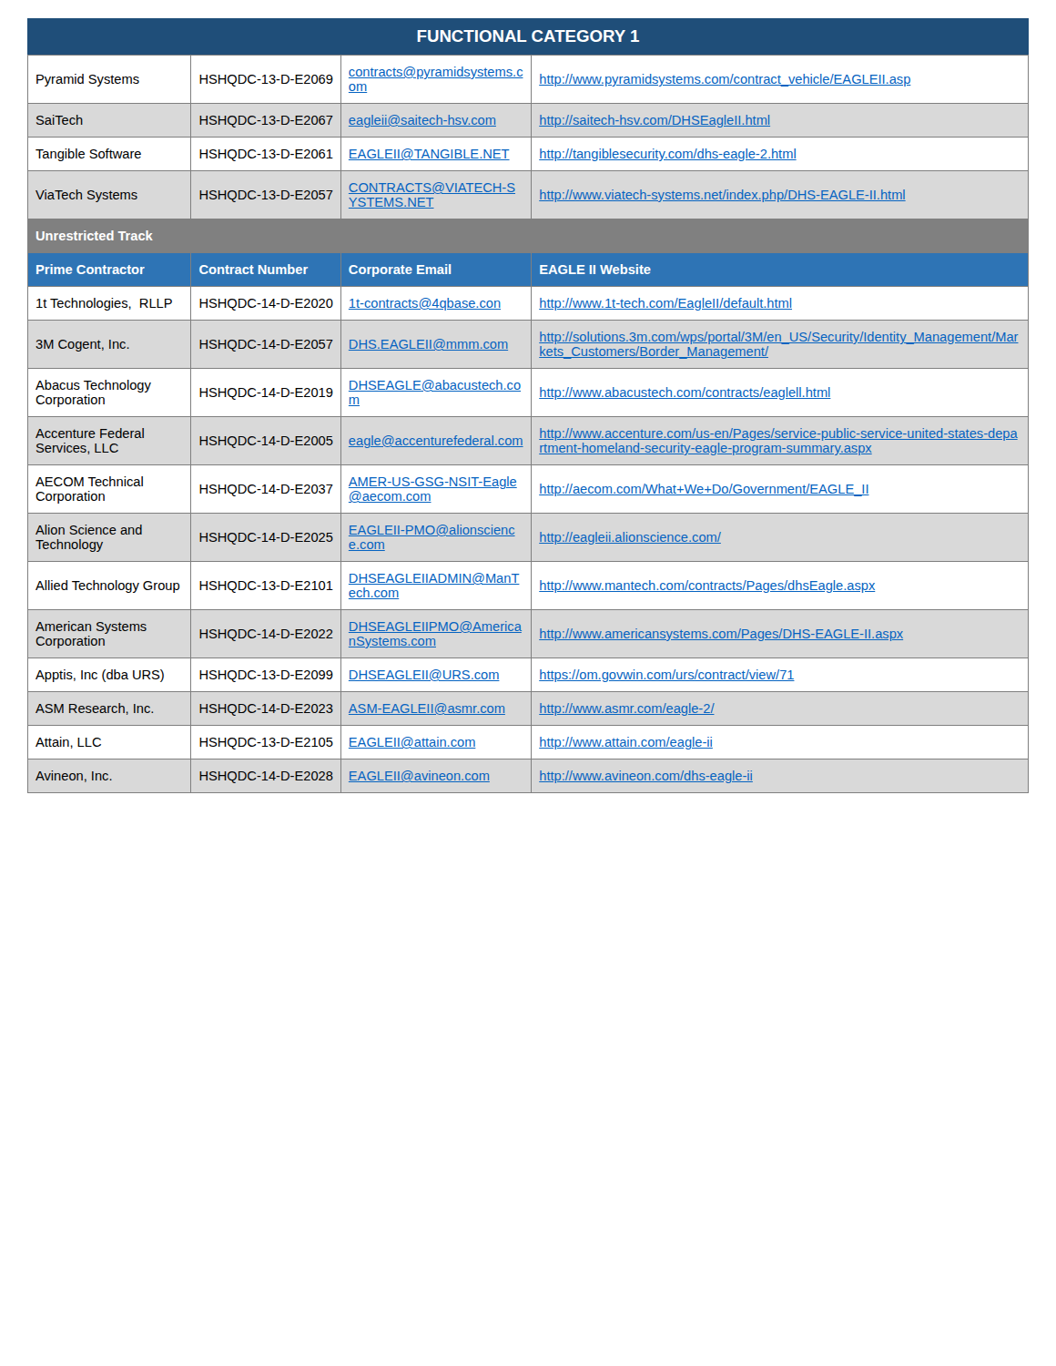FUNCTIONAL CATEGORY 1
| Pyramid Systems | HSHQDC-13-D-E2069 | contracts@pyramidsystems.com | http://www.pyramidsystems.com/contract_vehicle/EAGLEII.asp |
| SaiTech | HSHQDC-13-D-E2067 | eagleii@saitech-hsv.com | http://saitech-hsv.com/DHSEagleII.html |
| Tangible Software | HSHQDC-13-D-E2061 | EAGLEII@TANGIBLE.NET | http://tangiblesecurity.com/dhs-eagle-2.html |
| ViaTech Systems | HSHQDC-13-D-E2057 | CONTRACTS@VIATECH-SYSTEMS.NET | http://www.viatech-systems.net/index.php/DHS-EAGLE-II.html |
| Unrestricted Track |
| Prime Contractor | Contract Number | Corporate Email | EAGLE II Website |
| 1t Technologies, RLLP | HSHQDC-14-D-E2020 | 1t-contracts@4qbase.con | http://www.1t-tech.com/EagleII/default.html |
| 3M Cogent, Inc. | HSHQDC-14-D-E2057 | DHS.EAGLEII@mmm.com | http://solutions.3m.com/wps/portal/3M/en_US/Security/Identity_Management/Markets_Customers/Border_Management/ |
| Abacus Technology Corporation | HSHQDC-14-D-E2019 | DHSEAGLE@abacustech.com | http://www.abacustech.com/contracts/eaglell.html |
| Accenture Federal Services, LLC | HSHQDC-14-D-E2005 | eagle@accenturefederal.com | http://www.accenture.com/us-en/Pages/service-public-service-united-states-department-homeland-security-eagle-program-summary.aspx |
| AECOM Technical Corporation | HSHQDC-14-D-E2037 | AMER-US-GSG-NSIT-Eagle@aecom.com | http://aecom.com/What+We+Do/Government/EAGLE_II |
| Alion Science and Technology | HSHQDC-14-D-E2025 | EAGLEII-PMO@alionscience.com | http://eagleii.alionscience.com/ |
| Allied Technology Group | HSHQDC-13-D-E2101 | DHSEAGLEIIADMIN@ManTech.com | http://www.mantech.com/contracts/Pages/dhsEagle.aspx |
| American Systems Corporation | HSHQDC-14-D-E2022 | DHSEAGLEIIPMO@AmericanSystems.com | http://www.americansystems.com/Pages/DHS-EAGLE-II.aspx |
| Apptis, Inc (dba URS) | HSHQDC-13-D-E2099 | DHSEAGLEII@URS.com | https://om.govwin.com/urs/contract/view/71 |
| ASM Research, Inc. | HSHQDC-14-D-E2023 | ASM-EAGLEII@asmr.com | http://www.asmr.com/eagle-2/ |
| Attain, LLC | HSHQDC-13-D-E2105 | EAGLEII@attain.com | http://www.attain.com/eagle-ii |
| Avineon, Inc. | HSHQDC-14-D-E2028 | EAGLEII@avineon.com | http://www.avineon.com/dhs-eagle-ii |